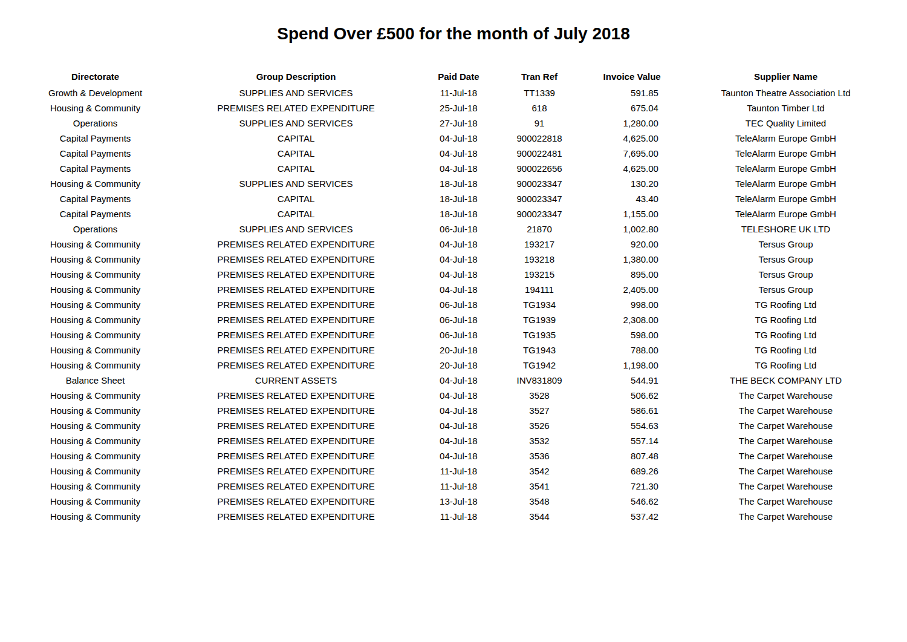Spend Over £500 for the month of July 2018
| Directorate | Group Description | Paid Date | Tran Ref | Invoice Value | Supplier Name |
| --- | --- | --- | --- | --- | --- |
| Growth & Development | SUPPLIES AND SERVICES | 11-Jul-18 | TT1339 | 591.85 | Taunton Theatre Association Ltd |
| Housing & Community | PREMISES RELATED EXPENDITURE | 25-Jul-18 | 618 | 675.04 | Taunton Timber Ltd |
| Operations | SUPPLIES AND SERVICES | 27-Jul-18 | 91 | 1,280.00 | TEC Quality Limited |
| Capital Payments | CAPITAL | 04-Jul-18 | 900022818 | 4,625.00 | TeleAlarm Europe GmbH |
| Capital Payments | CAPITAL | 04-Jul-18 | 900022481 | 7,695.00 | TeleAlarm Europe GmbH |
| Capital Payments | CAPITAL | 04-Jul-18 | 900022656 | 4,625.00 | TeleAlarm Europe GmbH |
| Housing & Community | SUPPLIES AND SERVICES | 18-Jul-18 | 900023347 | 130.20 | TeleAlarm Europe GmbH |
| Capital Payments | CAPITAL | 18-Jul-18 | 900023347 | 43.40 | TeleAlarm Europe GmbH |
| Capital Payments | CAPITAL | 18-Jul-18 | 900023347 | 1,155.00 | TeleAlarm Europe GmbH |
| Operations | SUPPLIES AND SERVICES | 06-Jul-18 | 21870 | 1,002.80 | TELESHORE UK LTD |
| Housing & Community | PREMISES RELATED EXPENDITURE | 04-Jul-18 | 193217 | 920.00 | Tersus Group |
| Housing & Community | PREMISES RELATED EXPENDITURE | 04-Jul-18 | 193218 | 1,380.00 | Tersus Group |
| Housing & Community | PREMISES RELATED EXPENDITURE | 04-Jul-18 | 193215 | 895.00 | Tersus Group |
| Housing & Community | PREMISES RELATED EXPENDITURE | 04-Jul-18 | 194111 | 2,405.00 | Tersus Group |
| Housing & Community | PREMISES RELATED EXPENDITURE | 06-Jul-18 | TG1934 | 998.00 | TG Roofing Ltd |
| Housing & Community | PREMISES RELATED EXPENDITURE | 06-Jul-18 | TG1939 | 2,308.00 | TG Roofing Ltd |
| Housing & Community | PREMISES RELATED EXPENDITURE | 06-Jul-18 | TG1935 | 598.00 | TG Roofing Ltd |
| Housing & Community | PREMISES RELATED EXPENDITURE | 20-Jul-18 | TG1943 | 788.00 | TG Roofing Ltd |
| Housing & Community | PREMISES RELATED EXPENDITURE | 20-Jul-18 | TG1942 | 1,198.00 | TG Roofing Ltd |
| Balance Sheet | CURRENT ASSETS | 04-Jul-18 | INV831809 | 544.91 | THE BECK COMPANY LTD |
| Housing & Community | PREMISES RELATED EXPENDITURE | 04-Jul-18 | 3528 | 506.62 | The Carpet Warehouse |
| Housing & Community | PREMISES RELATED EXPENDITURE | 04-Jul-18 | 3527 | 586.61 | The Carpet Warehouse |
| Housing & Community | PREMISES RELATED EXPENDITURE | 04-Jul-18 | 3526 | 554.63 | The Carpet Warehouse |
| Housing & Community | PREMISES RELATED EXPENDITURE | 04-Jul-18 | 3532 | 557.14 | The Carpet Warehouse |
| Housing & Community | PREMISES RELATED EXPENDITURE | 04-Jul-18 | 3536 | 807.48 | The Carpet Warehouse |
| Housing & Community | PREMISES RELATED EXPENDITURE | 11-Jul-18 | 3542 | 689.26 | The Carpet Warehouse |
| Housing & Community | PREMISES RELATED EXPENDITURE | 11-Jul-18 | 3541 | 721.30 | The Carpet Warehouse |
| Housing & Community | PREMISES RELATED EXPENDITURE | 13-Jul-18 | 3548 | 546.62 | The Carpet Warehouse |
| Housing & Community | PREMISES RELATED EXPENDITURE | 11-Jul-18 | 3544 | 537.42 | The Carpet Warehouse |